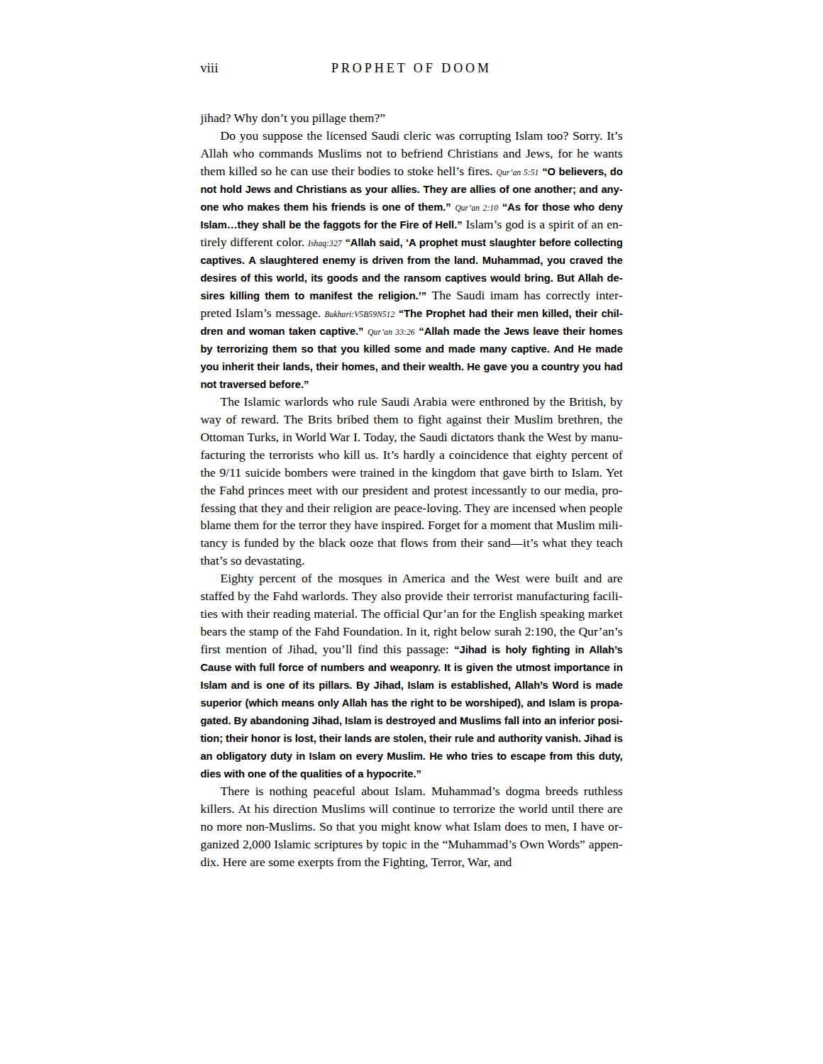viii PROPHET OF DOOM
jihad? Why don’t you pillage them?”
Do you suppose the licensed Saudi cleric was corrupting Islam too? Sorry. It’s Allah who commands Muslims not to befriend Christians and Jews, for he wants them killed so he can use their bodies to stoke hell’s fires. Qur’an 5:51 “O believers, do not hold Jews and Christians as your allies. They are allies of one another; and anyone who makes them his friends is one of them.” Qur’an 2:10 “As for those who deny Islam…they shall be the faggots for the Fire of Hell.” Islam’s god is a spirit of an entirely different color. Ishaq:327 “Allah said, ‘A prophet must slaughter before collecting captives. A slaughtered enemy is driven from the land. Muhammad, you craved the desires of this world, its goods and the ransom captives would bring. But Allah desires killing them to manifest the religion.’” The Saudi imam has correctly interpreted Islam’s message. Bukhari:V5B59N512 “The Prophet had their men killed, their children and woman taken captive.” Qur’an 33:26 “Allah made the Jews leave their homes by terrorizing them so that you killed some and made many captive. And He made you inherit their lands, their homes, and their wealth. He gave you a country you had not traversed before.”
The Islamic warlords who rule Saudi Arabia were enthroned by the British, by way of reward. The Brits bribed them to fight against their Muslim brethren, the Ottoman Turks, in World War I. Today, the Saudi dictators thank the West by manufacturing the terrorists who kill us. It’s hardly a coincidence that eighty percent of the 9/11 suicide bombers were trained in the kingdom that gave birth to Islam. Yet the Fahd princes meet with our president and protest incessantly to our media, professing that they and their religion are peace-loving. They are incensed when people blame them for the terror they have inspired. Forget for a moment that Muslim militancy is funded by the black ooze that flows from their sand—it’s what they teach that’s so devastating.
Eighty percent of the mosques in America and the West were built and are staffed by the Fahd warlords. They also provide their terrorist manufacturing facilities with their reading material. The official Qur’an for the English speaking market bears the stamp of the Fahd Foundation. In it, right below surah 2:190, the Qur’an’s first mention of Jihad, you’ll find this passage: “Jihad is holy fighting in Allah’s Cause with full force of numbers and weaponry. It is given the utmost importance in Islam and is one of its pillars. By Jihad, Islam is established, Allah’s Word is made superior (which means only Allah has the right to be worshiped), and Islam is propagated. By abandoning Jihad, Islam is destroyed and Muslims fall into an inferior position; their honor is lost, their lands are stolen, their rule and authority vanish. Jihad is an obligatory duty in Islam on every Muslim. He who tries to escape from this duty, dies with one of the qualities of a hypocrite.”
There is nothing peaceful about Islam. Muhammad’s dogma breeds ruthless killers. At his direction Muslims will continue to terrorize the world until there are no more non-Muslims. So that you might know what Islam does to men, I have organized 2,000 Islamic scriptures by topic in the “Muhammad’s Own Words” appendix. Here are some exerpts from the Fighting, Terror, War, and